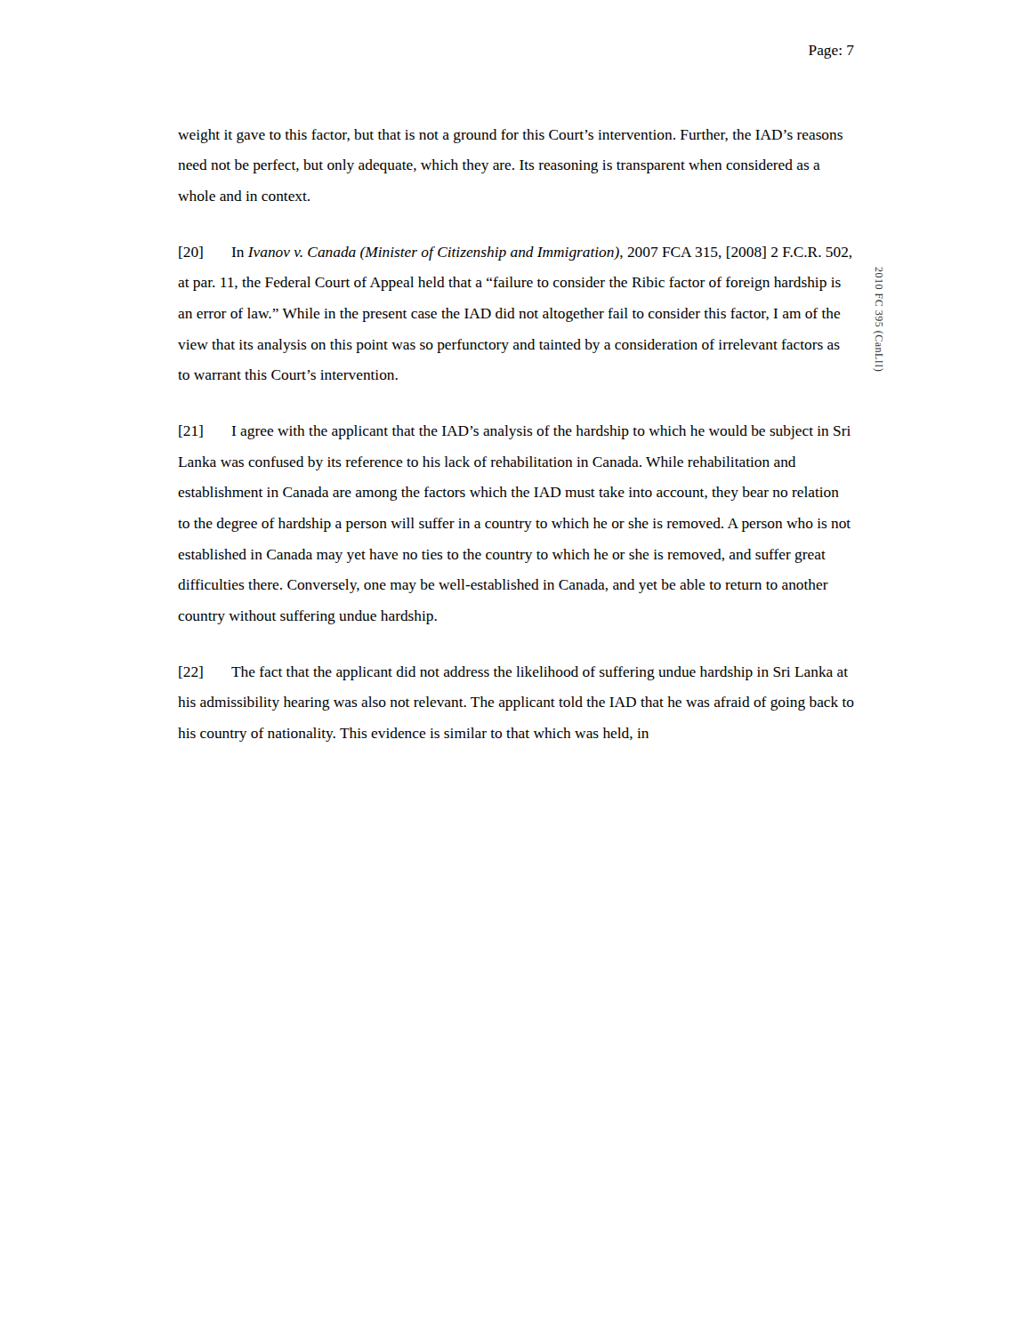Page: 7
2010 FC 395 (CanLII)
weight it gave to this factor, but that is not a ground for this Court’s intervention. Further, the IAD’s reasons need not be perfect, but only adequate, which they are. Its reasoning is transparent when considered as a whole and in context.
[20] In Ivanov v. Canada (Minister of Citizenship and Immigration), 2007 FCA 315, [2008] 2 F.C.R. 502, at par. 11, the Federal Court of Appeal held that a “failure to consider the Ribic factor of foreign hardship is an error of law.” While in the present case the IAD did not altogether fail to consider this factor, I am of the view that its analysis on this point was so perfunctory and tainted by a consideration of irrelevant factors as to warrant this Court’s intervention.
[21] I agree with the applicant that the IAD’s analysis of the hardship to which he would be subject in Sri Lanka was confused by its reference to his lack of rehabilitation in Canada. While rehabilitation and establishment in Canada are among the factors which the IAD must take into account, they bear no relation to the degree of hardship a person will suffer in a country to which he or she is removed. A person who is not established in Canada may yet have no ties to the country to which he or she is removed, and suffer great difficulties there. Conversely, one may be well-established in Canada, and yet be able to return to another country without suffering undue hardship.
[22] The fact that the applicant did not address the likelihood of suffering undue hardship in Sri Lanka at his admissibility hearing was also not relevant. The applicant told the IAD that he was afraid of going back to his country of nationality. This evidence is similar to that which was held, in